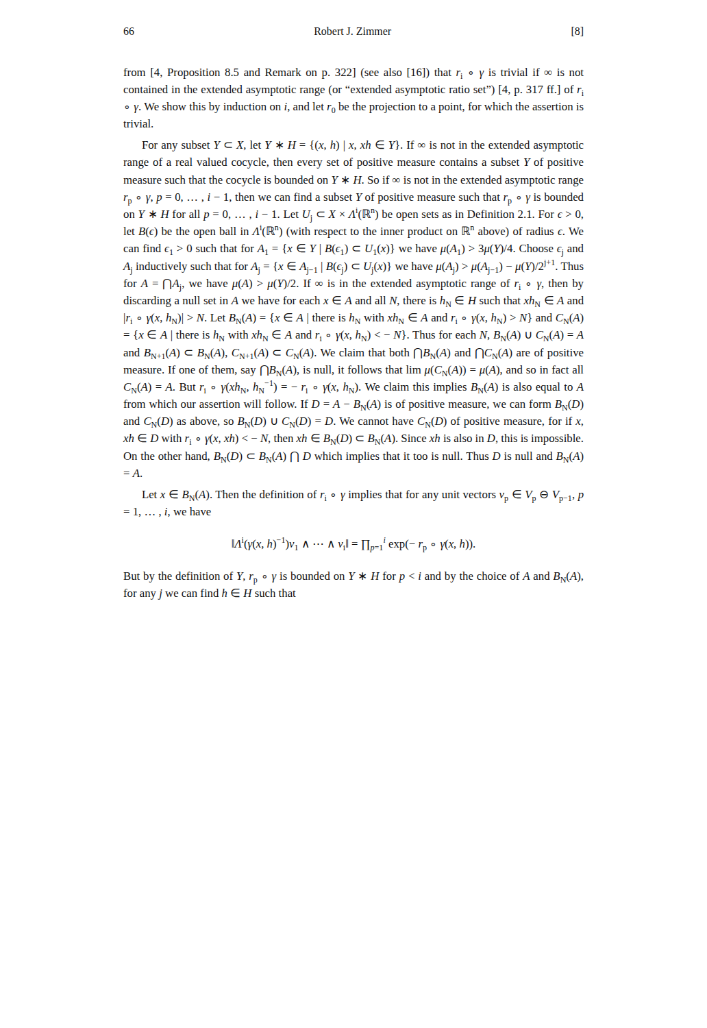66 Robert J. Zimmer [8]
from [4, Proposition 8.5 and Remark on p. 322] (see also [16]) that ri ∘ γ is trivial if ∞ is not contained in the extended asymptotic range (or “extended asymptotic ratio set”) [4, p. 317 ff.] of ri ∘ γ. We show this by induction on i, and let r0 be the projection to a point, for which the assertion is trivial.
For any subset Y ⊂ X, let Y ∗ H = {(x, h) | x, xh ∈ Y}. If ∞ is not in the extended asymptotic range of a real valued cocycle, then every set of positive measure contains a subset Y of positive measure such that the cocycle is bounded on Y ∗ H. So if ∞ is not in the extended asymptotic range rp ∘ γ, p = 0, … , i − 1, then we can find a subset Y of positive measure such that rp ∘ γ is bounded on Y ∗ H for all p = 0, … , i − 1. Let Uj ⊂ X × Λi(ℝn) be open sets as in Definition 2.1. For ϵ > 0, let B(ϵ) be the open ball in Λi(ℝn) (with respect to the inner product on ℝn above) of radius ϵ. We can find ϵ1 > 0 such that for A1 = {x ∈ Y | B(ϵ1) ⊂ U1(x)} we have μ(A1) > 3μ(Y)/4. Choose ϵj and Aj inductively such that for Aj = {x ∈ Aj−1 | B(ϵj) ⊂ Uj(x)} we have μ(Aj) > μ(Aj−1) − μ(Y)/2j+1. Thus for A = ⋂Aj, we have μ(A) > μ(Y)/2. If ∞ is in the extended asymptotic range of ri ∘ γ, then by discarding a null set in A we have for each x ∈ A and all N, there is hN ∈ H such that xhN ∈ A and |ri ∘ γ(x, hN)| > N. Let BN(A) = {x ∈ A | there is hN with xhN ∈ A and ri ∘ γ(x, hN) > N} and CN(A) = {x ∈ A | there is hN with xhN ∈ A and ri ∘ γ(x, hN) < − N}. Thus for each N, BN(A) ∪ CN(A) = A and BN+1(A) ⊂ BN(A), CN+1(A) ⊂ CN(A). We claim that both ⋂BN(A) and ⋂CN(A) are of positive measure. If one of them, say ⋂BN(A), is null, it follows that lim μ(CN(A)) = μ(A), and so in fact all CN(A) = A. But ri ∘ γ(xhN, hN−1) = − ri ∘ γ(x, hN). We claim this implies BN(A) is also equal to A from which our assertion will follow. If D = A − BN(A) is of positive measure, we can form BN(D) and CN(D) as above, so BN(D) ∪ CN(D) = D. We cannot have CN(D) of positive measure, for if x, xh ∈ D with ri ∘ γ(x, xh) < − N, then xh ∈ BN(D) ⊂ BN(A). Since xh is also in D, this is impossible. On the other hand, BN(D) ⊂ BN(A) ⋂ D which implies that it too is null. Thus D is null and BN(A) = A.
Let x ∈ BN(A). Then the definition of ri ∘ γ implies that for any unit vectors vp ∈ Vp ⊖ Vp−1, p = 1, … , i, we have
‖Λi(γ(x, h)−1)v1 ∧ ⋯ ∧ vi‖ = ∏p=1i exp(− rp ∘ γ(x, h)).
But by the definition of Y, rp ∘ γ is bounded on Y ∗ H for p < i and by the choice of A and BN(A), for any j we can find h ∈ H such that